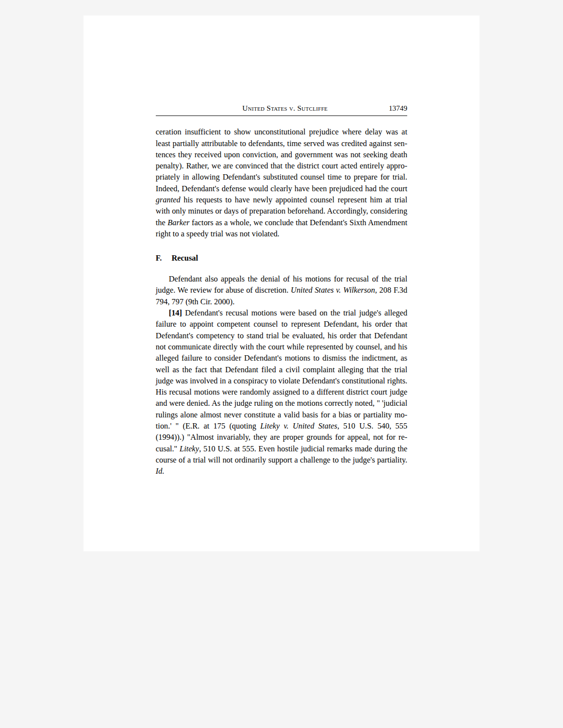United States v. Sutcliffe 13749
ceration insufficient to show unconstitutional prejudice where delay was at least partially attributable to defendants, time served was credited against sentences they received upon conviction, and government was not seeking death penalty). Rather, we are convinced that the district court acted entirely appropriately in allowing Defendant's substituted counsel time to prepare for trial. Indeed, Defendant's defense would clearly have been prejudiced had the court granted his requests to have newly appointed counsel represent him at trial with only minutes or days of preparation beforehand. Accordingly, considering the Barker factors as a whole, we conclude that Defendant's Sixth Amendment right to a speedy trial was not violated.
F. Recusal
Defendant also appeals the denial of his motions for recusal of the trial judge. We review for abuse of discretion. United States v. Wilkerson, 208 F.3d 794, 797 (9th Cir. 2000).
[14] Defendant's recusal motions were based on the trial judge's alleged failure to appoint competent counsel to represent Defendant, his order that Defendant's competency to stand trial be evaluated, his order that Defendant not communicate directly with the court while represented by counsel, and his alleged failure to consider Defendant's motions to dismiss the indictment, as well as the fact that Defendant filed a civil complaint alleging that the trial judge was involved in a conspiracy to violate Defendant's constitutional rights. His recusal motions were randomly assigned to a different district court judge and were denied. As the judge ruling on the motions correctly noted, " 'judicial rulings alone almost never constitute a valid basis for a bias or partiality motion.' " (E.R. at 175 (quoting Liteky v. United States, 510 U.S. 540, 555 (1994)).) "Almost invariably, they are proper grounds for appeal, not for recusal." Liteky, 510 U.S. at 555. Even hostile judicial remarks made during the course of a trial will not ordinarily support a challenge to the judge's partiality. Id.